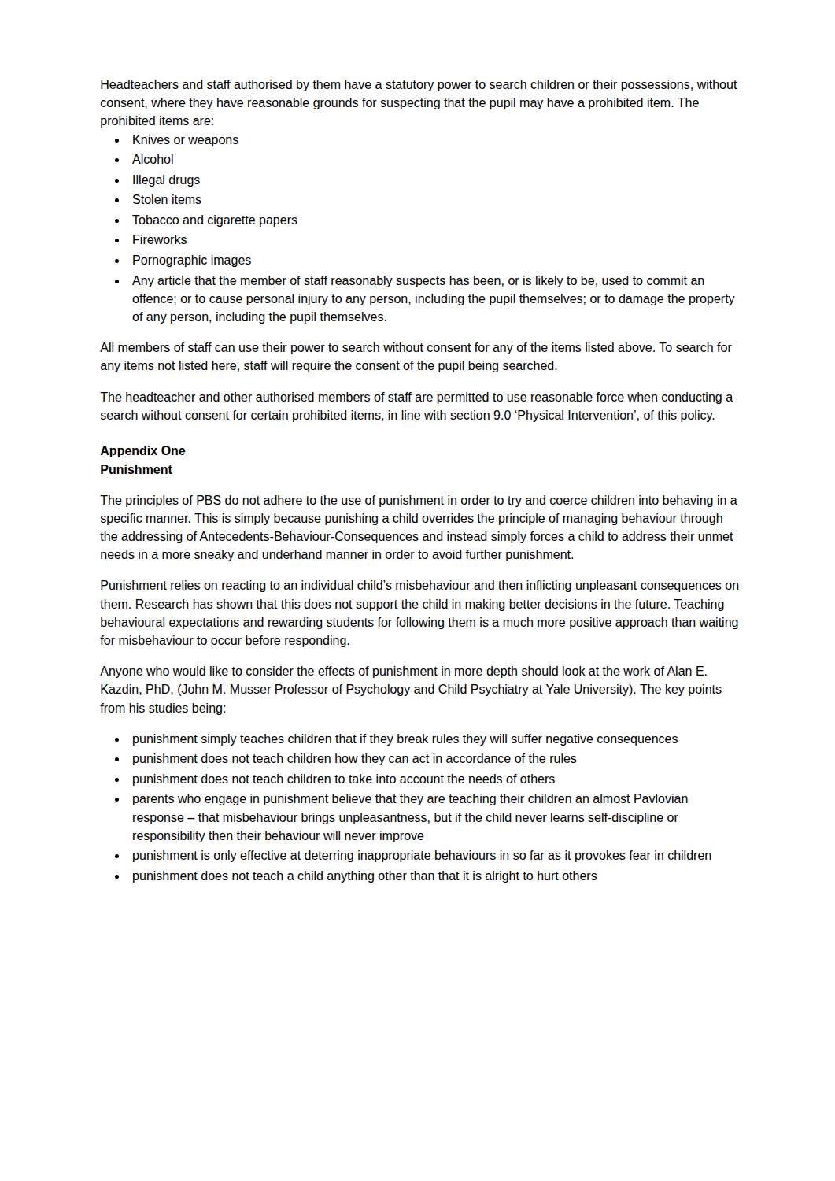Headteachers and staff authorised by them have a statutory power to search children or their possessions, without consent, where they have reasonable grounds for suspecting that the pupil may have a prohibited item. The prohibited items are:
Knives or weapons
Alcohol
Illegal drugs
Stolen items
Tobacco and cigarette papers
Fireworks
Pornographic images
Any article that the member of staff reasonably suspects has been, or is likely to be, used to commit an offence; or to cause personal injury to any person, including the pupil themselves; or to damage the property of any person, including the pupil themselves.
All members of staff can use their power to search without consent for any of the items listed above. To search for any items not listed here, staff will require the consent of the pupil being searched.
The headteacher and other authorised members of staff are permitted to use reasonable force when conducting a search without consent for certain prohibited items, in line with section 9.0 ‘Physical Intervention’, of this policy.
Appendix One
Punishment
The principles of PBS do not adhere to the use of punishment in order to try and coerce children into behaving in a specific manner. This is simply because punishing a child overrides the principle of managing behaviour through the addressing of Antecedents-Behaviour-Consequences and instead simply forces a child to address their unmet needs in a more sneaky and underhand manner in order to avoid further punishment.
Punishment relies on reacting to an individual child’s misbehaviour and then inflicting unpleasant consequences on them. Research has shown that this does not support the child in making better decisions in the future. Teaching behavioural expectations and rewarding students for following them is a much more positive approach than waiting for misbehaviour to occur before responding.
Anyone who would like to consider the effects of punishment in more depth should look at the work of Alan E. Kazdin, PhD, (John M. Musser Professor of Psychology and Child Psychiatry at Yale University). The key points from his studies being:
punishment simply teaches children that if they break rules they will suffer negative consequences
punishment does not teach children how they can act in accordance of the rules
punishment does not teach children to take into account the needs of others
parents who engage in punishment believe that they are teaching their children an almost Pavlovian response – that misbehaviour brings unpleasantness, but if the child never learns self-discipline or responsibility then their behaviour will never improve
punishment is only effective at deterring inappropriate behaviours in so far as it provokes fear in children
punishment does not teach a child anything other than that it is alright to hurt others